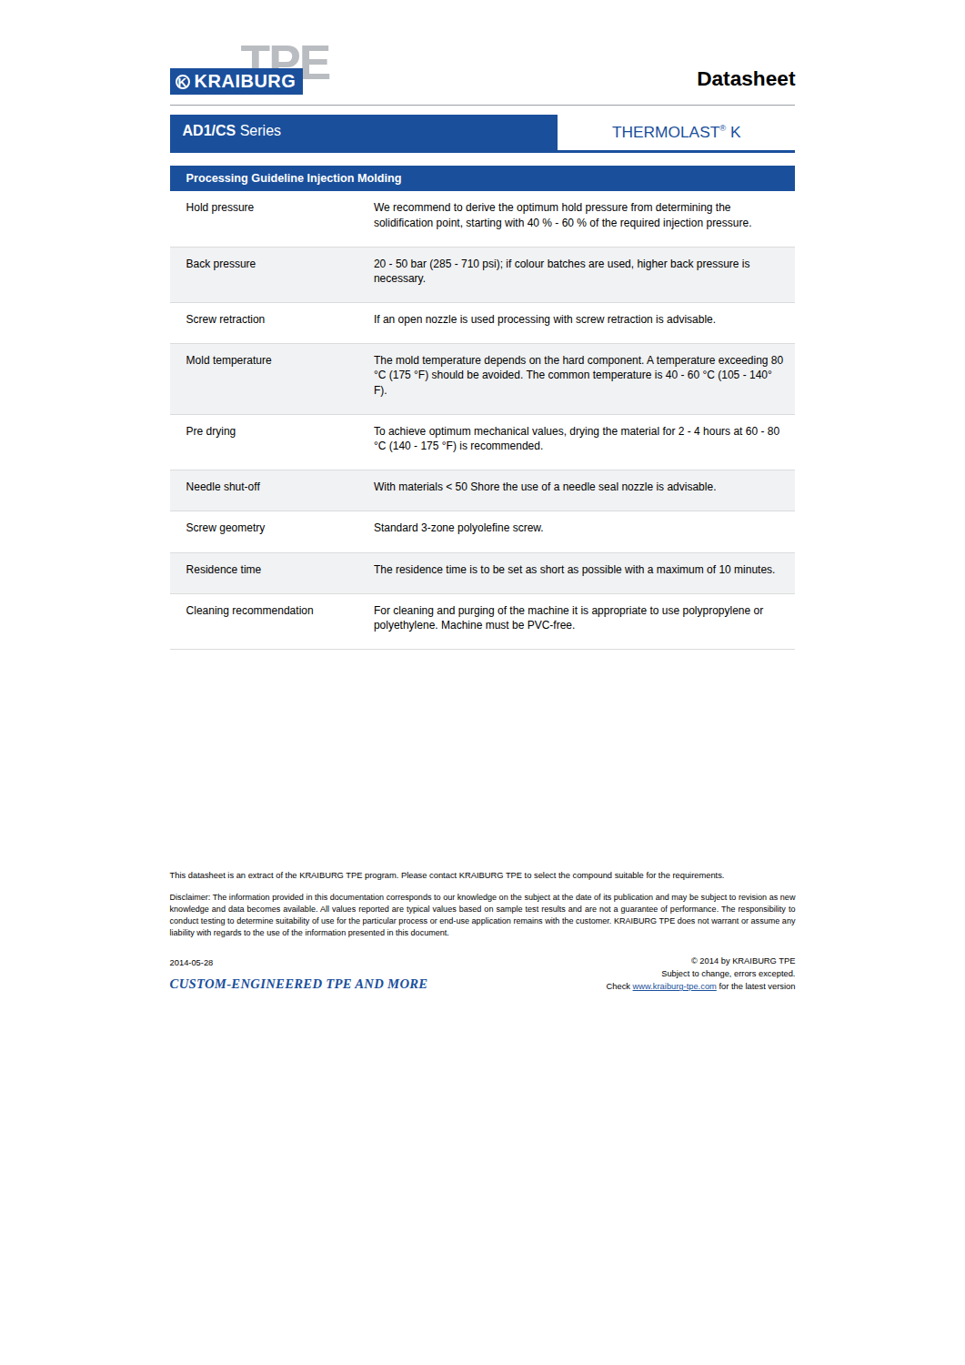TPE
KKRAIBURG
Datasheet
AD1/CS Series
THERMOLAST® K
| Processing Guideline Injection Molding |
| --- |
| Hold pressure | We recommend to derive the optimum hold pressure from determining the solidification point, starting with 40 % - 60 % of the required injection pressure. |
| Back pressure | 20 - 50 bar (285 - 710 psi); if colour batches are used, higher back pressure is necessary. |
| Screw retraction | If an open nozzle is used processing with screw retraction is advisable. |
| Mold temperature | The mold temperature depends on the hard component. A temperature exceeding 80 °C (175 °F) should be avoided. The common temperature is 40 - 60 °C (105 - 140° F). |
| Pre drying | To achieve optimum mechanical values, drying the material for 2 - 4 hours at 60 - 80 °C (140 - 175 °F) is recommended. |
| Needle shut-off | With materials < 50 Shore the use of a needle seal nozzle is advisable. |
| Screw geometry | Standard 3-zone polyolefine screw. |
| Residence time | The residence time is to be set as short as possible with a maximum of 10 minutes. |
| Cleaning recommendation | For cleaning and purging of the machine it is appropriate to use polypropylene or polyethylene. Machine must be PVC-free. |
This datasheet is an extract of the KRAIBURG TPE program. Please contact KRAIBURG TPE to select the compound suitable for the requirements.
Disclaimer: The information provided in this documentation corresponds to our knowledge on the subject at the date of its publication and may be subject to revision as new knowledge and data becomes available. All values reported are typical values based on sample test results and are not a guarantee of performance. The responsibility to conduct testing to determine suitability of use for the particular process or end-use application remains with the customer. KRAIBURG TPE does not warrant or assume any liability with regards to the use of the information presented in this document.
2014-05-28
CUSTOM-ENGINEERED TPE AND MORE
© 2014 by KRAIBURG TPE
Subject to change, errors excepted.
Check www.kraiburg-tpe.com for the latest version